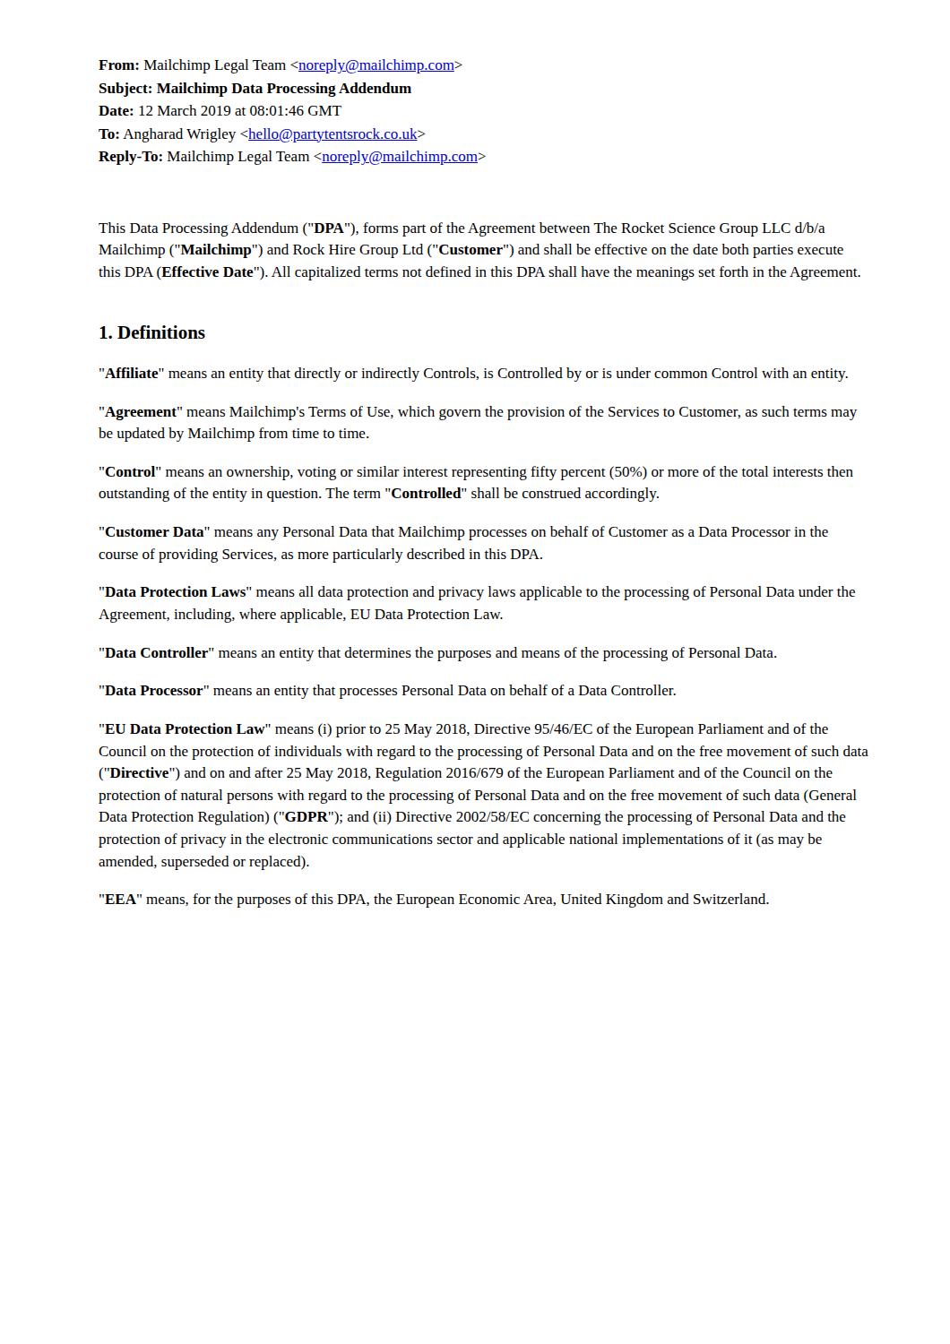From: Mailchimp Legal Team <noreply@mailchimp.com>
Subject: Mailchimp Data Processing Addendum
Date: 12 March 2019 at 08:01:46 GMT
To: Angharad Wrigley <hello@partytentsrock.co.uk>
Reply-To: Mailchimp Legal Team <noreply@mailchimp.com>
This Data Processing Addendum ("DPA"), forms part of the Agreement between The Rocket Science Group LLC d/b/a Mailchimp ("Mailchimp") and Rock Hire Group Ltd ("Customer") and shall be effective on the date both parties execute this DPA (Effective Date"). All capitalized terms not defined in this DPA shall have the meanings set forth in the Agreement.
1. Definitions
"Affiliate" means an entity that directly or indirectly Controls, is Controlled by or is under common Control with an entity.
"Agreement" means Mailchimp's Terms of Use, which govern the provision of the Services to Customer, as such terms may be updated by Mailchimp from time to time.
"Control" means an ownership, voting or similar interest representing fifty percent (50%) or more of the total interests then outstanding of the entity in question. The term "Controlled" shall be construed accordingly.
"Customer Data" means any Personal Data that Mailchimp processes on behalf of Customer as a Data Processor in the course of providing Services, as more particularly described in this DPA.
"Data Protection Laws" means all data protection and privacy laws applicable to the processing of Personal Data under the Agreement, including, where applicable, EU Data Protection Law.
"Data Controller" means an entity that determines the purposes and means of the processing of Personal Data.
"Data Processor" means an entity that processes Personal Data on behalf of a Data Controller.
"EU Data Protection Law" means (i) prior to 25 May 2018, Directive 95/46/EC of the European Parliament and of the Council on the protection of individuals with regard to the processing of Personal Data and on the free movement of such data ("Directive") and on and after 25 May 2018, Regulation 2016/679 of the European Parliament and of the Council on the protection of natural persons with regard to the processing of Personal Data and on the free movement of such data (General Data Protection Regulation) ("GDPR"); and (ii) Directive 2002/58/EC concerning the processing of Personal Data and the protection of privacy in the electronic communications sector and applicable national implementations of it (as may be amended, superseded or replaced).
"EEA" means, for the purposes of this DPA, the European Economic Area, United Kingdom and Switzerland.